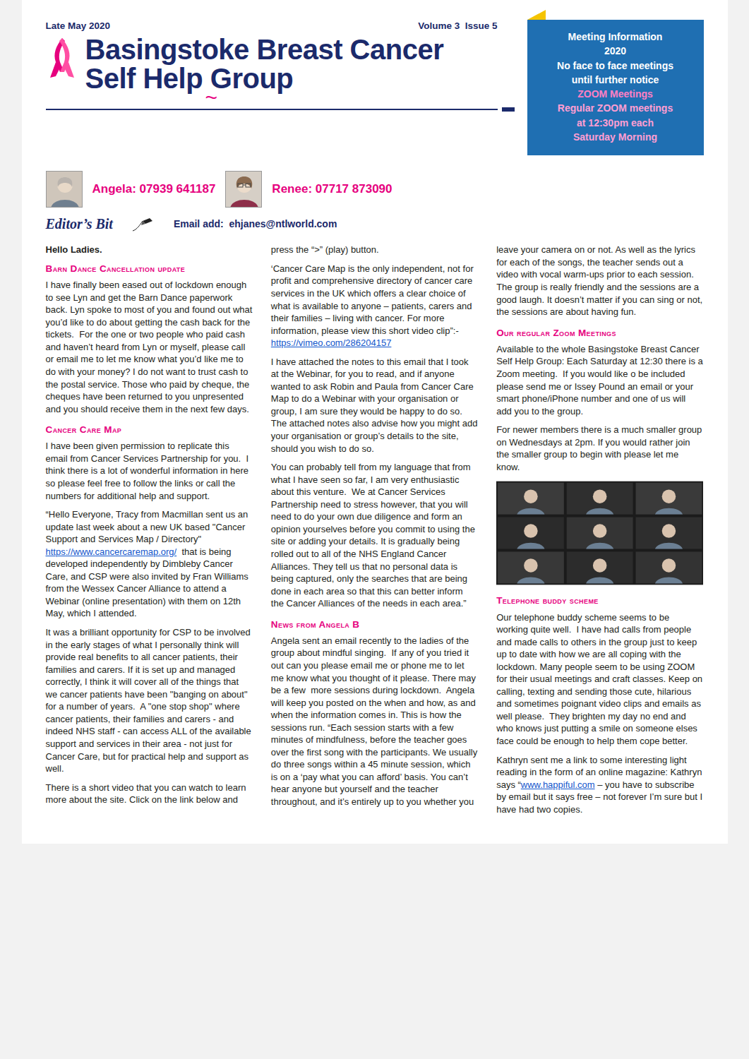Late May 2020 Volume 3 Issue 5
Basingstoke Breast Cancer
Self Help Group
~
Meeting Information
2020
No face to face meetings
until further notice
ZOOM Meetings
Regular ZOOM meetings
at 12:30pm each
Saturday Morning
Angela: 07939 641187
Renee: 07717 873090
Editor’s Bit
Email add: ehjanes@ntlworld.com
Hello Ladies.
Barn Dance Cancellation update
I have finally been eased out of lockdown enough to see Lyn and get the Barn Dance paperwork back. Lyn spoke to most of you and found out what you’d like to do about getting the cash back for the tickets. For the one or two people who paid cash and haven’t heard from Lyn or myself, please call or email me to let me know what you’d like me to do with your money? I do not want to trust cash to the postal service. Those who paid by cheque, the cheques have been returned to you unpresented and you should receive them in the next few days.
Cancer Care Map
I have been given permission to replicate this email from Cancer Services Partnership for you. I think there is a lot of wonderful information in here so please feel free to follow the links or call the numbers for additional help and support.
“Hello Everyone, Tracy from Macmillan sent us an update last week about a new UK based "Cancer Support and Services Map / Directory" https://www.cancercaremap.org/ that is being developed independently by Dimbleby Cancer Care, and CSP were also invited by Fran Williams from the Wessex Cancer Alliance to attend a Webinar (online presentation) with them on 12th May, which I attended.
It was a brilliant opportunity for CSP to be involved in the early stages of what I personally think will provide real benefits to all cancer patients, their families and carers. If it is set up and managed correctly, I think it will cover all of the things that we cancer patients have been "banging on about" for a number of years. A "one stop shop" where cancer patients, their families and carers - and indeed NHS staff - can access ALL of the available support and services in their area - not just for Cancer Care, but for practical help and support as well.
There is a short video that you can watch to learn more about the site. Click on the link below and press the “>” (play) button.
‘Cancer Care Map is the only independent, not for profit and comprehensive directory of cancer care services in the UK which offers a clear choice of what is available to anyone – patients, carers and their families – living with cancer. For more information, please view this short video clip”:- https://vimeo.com/286204157
I have attached the notes to this email that I took at the Webinar, for you to read, and if anyone wanted to ask Robin and Paula from Cancer Care Map to do a Webinar with your organisation or group, I am sure they would be happy to do so. The attached notes also advise how you might add your organisation or group’s details to the site, should you wish to do so.
You can probably tell from my language that from what I have seen so far, I am very enthusiastic about this venture. We at Cancer Services Partnership need to stress however, that you will need to do your own due diligence and form an opinion yourselves before you commit to using the site or adding your details. It is gradually being rolled out to all of the NHS England Cancer Alliances. They tell us that no personal data is being captured, only the searches that are being done in each area so that this can better inform the Cancer Alliances of the needs in each area.”
News from Angela B
Angela sent an email recently to the ladies of the group about mindful singing. If any of you tried it out can you please email me or phone me to let me know what you thought of it please. There may be a few more sessions during lockdown. Angela will keep you posted on the when and how, as and when the information comes in. This is how the sessions run. “Each session starts with a few minutes of mindfulness, before the teacher goes over the first song with the participants. We usually do three songs within a 45 minute session, which is on a ‘pay what you can afford’ basis. You can’t hear anyone but yourself and the teacher throughout, and it’s entirely up to you whether you leave your camera on or not. As well as the lyrics for each of the songs, the teacher sends out a video with vocal warm-ups prior to each session. The group is really friendly and the sessions are a good laugh. It doesn’t matter if you can sing or not, the sessions are about having fun.
Our regular Zoom Meetings
Available to the whole Basingstoke Breast Cancer Self Help Group: Each Saturday at 12:30 there is a Zoom meeting. If you would like o be included please send me or Issey Pound an email or your smart phone/iPhone number and one of us will add you to the group.
For newer members there is a much smaller group on Wednesdays at 2pm. If you would rather join the smaller group to begin with please let me know.
Telephone buddy scheme
Our telephone buddy scheme seems to be working quite well. I have had calls from people and made calls to others in the group just to keep up to date with how we are all coping with the lockdown. Many people seem to be using ZOOM for their usual meetings and craft classes. Keep on calling, texting and sending those cute, hilarious and sometimes poignant video clips and emails as well please. They brighten my day no end and who knows just putting a smile on someone elses face could be enough to help them cope better.
Kathryn sent me a link to some interesting light reading in the form of an online magazine: Kathryn says “www.happiful.com – you have to subscribe by email but it says free – not forever I’m sure but I have had two copies.